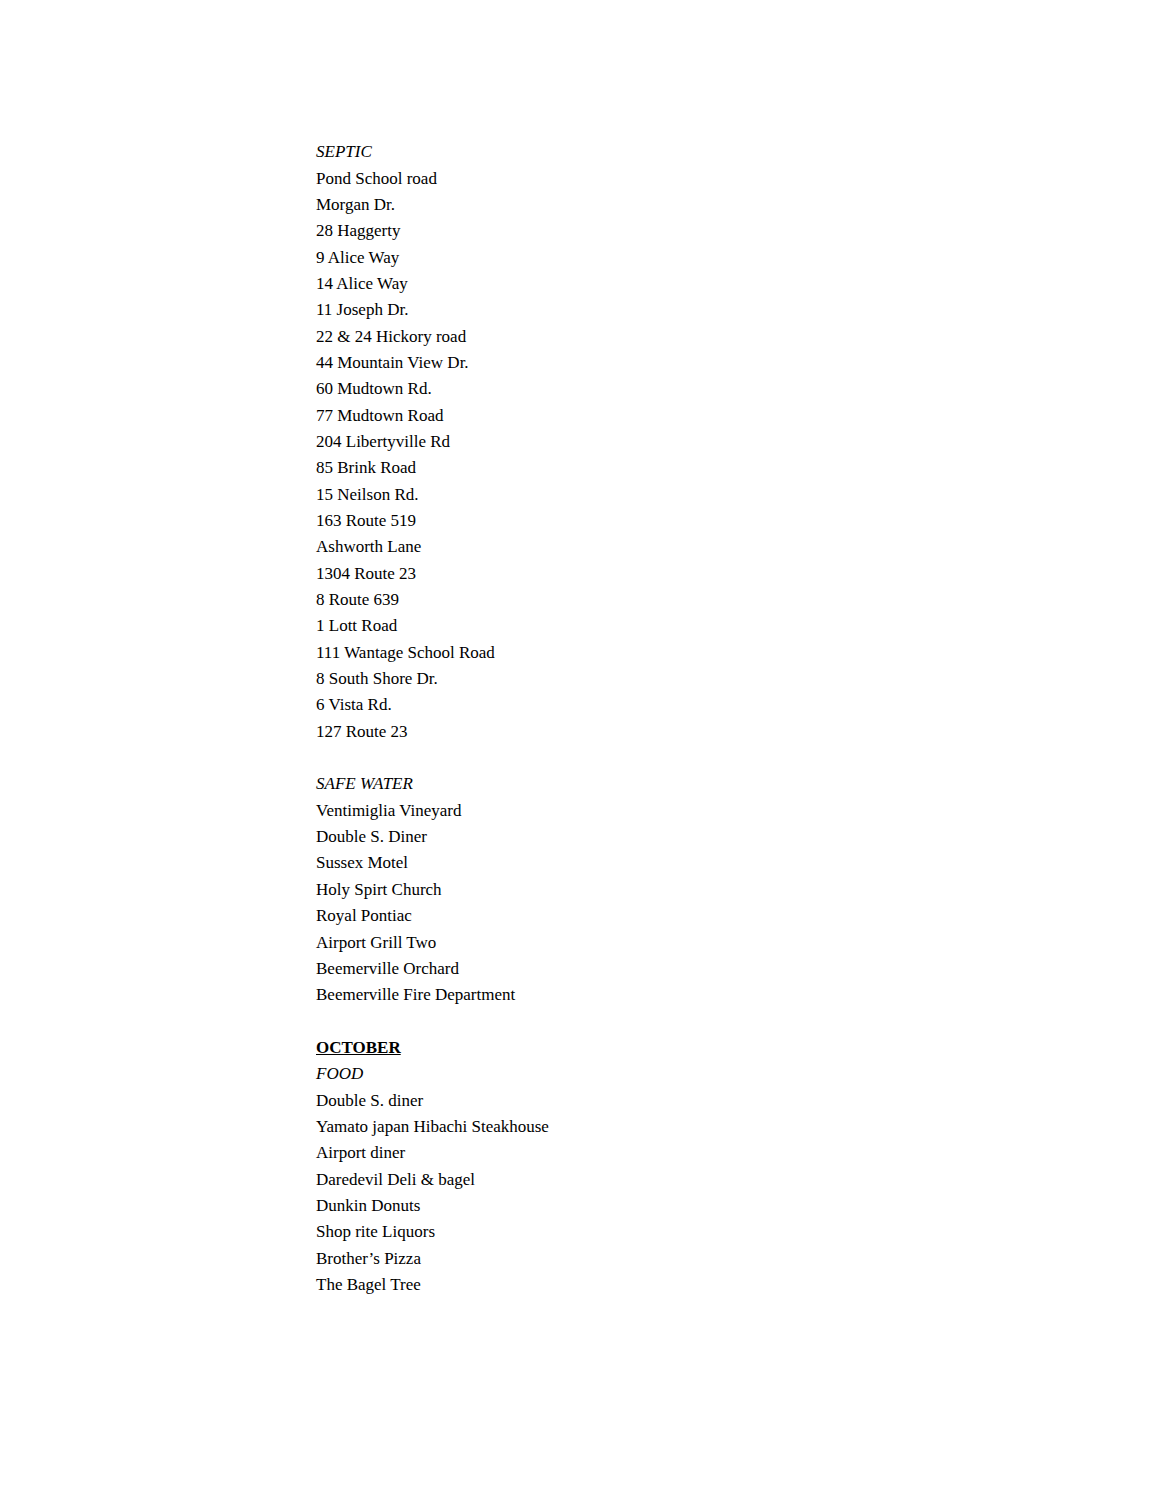SEPTIC
Pond School road
Morgan Dr.
28 Haggerty
9 Alice Way
14 Alice Way
11 Joseph Dr.
22 & 24 Hickory road
44 Mountain View Dr.
60 Mudtown Rd.
77 Mudtown Road
204 Libertyville Rd
85 Brink Road
15 Neilson Rd.
163 Route 519
Ashworth Lane
1304 Route 23
8 Route 639
1 Lott Road
111 Wantage School Road
8 South Shore Dr.
6 Vista Rd.
127 Route 23
SAFE WATER
Ventimiglia Vineyard
Double S. Diner
Sussex Motel
Holy Spirt Church
Royal Pontiac
Airport Grill Two
Beemerville Orchard
Beemerville Fire Department
OCTOBER
FOOD
Double S. diner
Yamato japan Hibachi Steakhouse
Airport diner
Daredevil Deli & bagel
Dunkin Donuts
Shop rite Liquors
Brother’s Pizza
The Bagel Tree